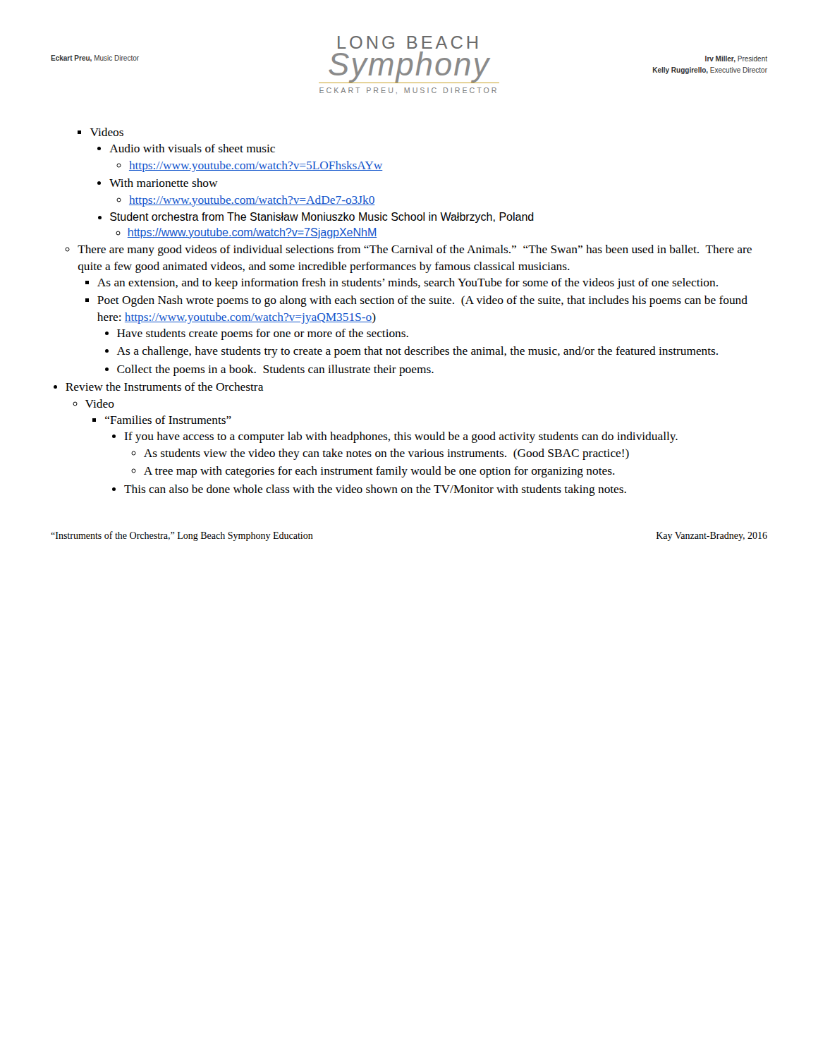Eckart Preu, Music Director
LONG BEACH Symphony
ECKART PREU, MUSIC DIRECTOR
Irv Miller, President
Kelly Ruggirello, Executive Director
Videos
Audio with visuals of sheet music
https://www.youtube.com/watch?v=5LOFhsksAYw
With marionette show
https://www.youtube.com/watch?v=AdDe7-o3Jk0
Student orchestra from The Stanisław Moniuszko Music School in Wałbrzych, Poland
https://www.youtube.com/watch?v=7SjagpXeNhM
There are many good videos of individual selections from “The Carnival of the Animals.” “The Swan” has been used in ballet. There are quite a few good animated videos, and some incredible performances by famous classical musicians.
As an extension, and to keep information fresh in students’ minds, search YouTube for some of the videos just of one selection.
Poet Ogden Nash wrote poems to go along with each section of the suite. (A video of the suite, that includes his poems can be found here: https://www.youtube.com/watch?v=jyaQM351S-o)
Have students create poems for one or more of the sections.
As a challenge, have students try to create a poem that not describes the animal, the music, and/or the featured instruments.
Collect the poems in a book. Students can illustrate their poems.
Review the Instruments of the Orchestra
Video
“Families of Instruments”
If you have access to a computer lab with headphones, this would be a good activity students can do individually.
As students view the video they can take notes on the various instruments. (Good SBAC practice!)
A tree map with categories for each instrument family would be one option for organizing notes.
This can also be done whole class with the video shown on the TV/Monitor with students taking notes.
“Instruments of the Orchestra,” Long Beach Symphony Education
Kay Vanzant-Bradney, 2016